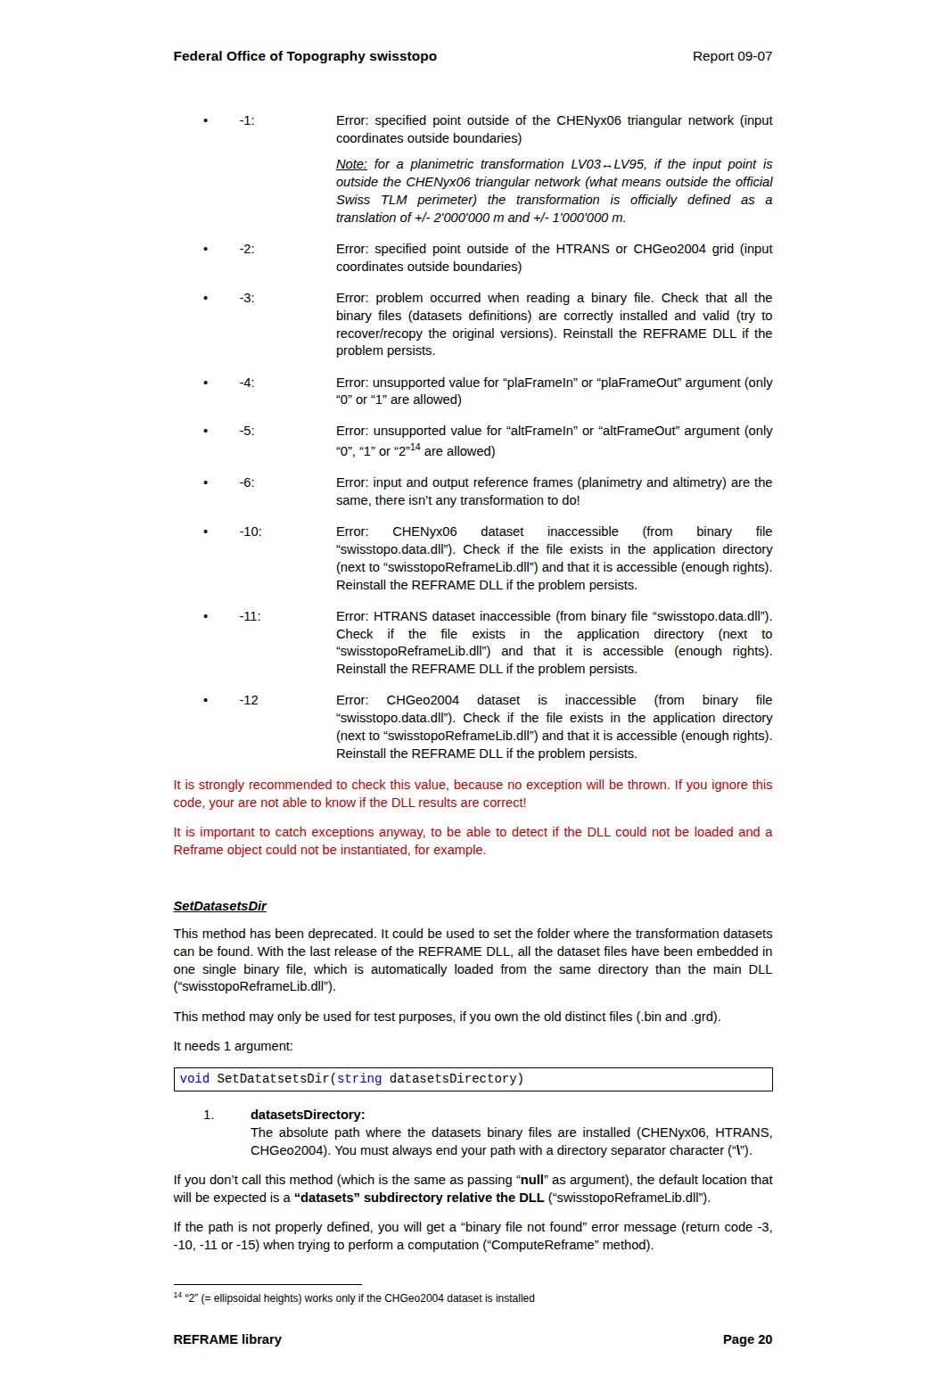Federal Office of Topography swisstopo
Report 09-07
-1: Error: specified point outside of the CHENyx06 triangular network (input coordinates outside boundaries)
Note: for a planimetric transformation LV03↔LV95, if the input point is outside the CHENyx06 triangular network (what means outside the official Swiss TLM perimeter) the transformation is officially defined as a translation of +/- 2'000'000 m and +/- 1'000'000 m.
-2: Error: specified point outside of the HTRANS or CHGeo2004 grid (input coordinates outside boundaries)
-3: Error: problem occurred when reading a binary file. Check that all the binary files (datasets definitions) are correctly installed and valid (try to recover/recopy the original versions). Reinstall the REFRAME DLL if the problem persists.
-4: Error: unsupported value for “plaFrameIn” or “plaFrameOut” argument (only “0” or “1” are allowed)
-5: Error: unsupported value for “altFrameIn” or “altFrameOut” argument (only “0”, “1” or “2”14 are allowed)
-6: Error: input and output reference frames (planimetry and altimetry) are the same, there isn’t any transformation to do!
-10: Error: CHENyx06 dataset inaccessible (from binary file “swisstopo.data.dll”). Check if the file exists in the application directory (next to “swisstopoReframeLib.dll”) and that it is accessible (enough rights). Reinstall the REFRAME DLL if the problem persists.
-11: Error: HTRANS dataset inaccessible (from binary file “swisstopo.data.dll”). Check if the file exists in the application directory (next to “swisstopoReframeLib.dll”) and that it is accessible (enough rights). Reinstall the REFRAME DLL if the problem persists.
-12 Error: CHGeo2004 dataset is inaccessible (from binary file “swisstopo.data.dll”). Check if the file exists in the application directory (next to “swisstopoReframeLib.dll”) and that it is accessible (enough rights). Reinstall the REFRAME DLL if the problem persists.
It is strongly recommended to check this value, because no exception will be thrown. If you ignore this code, your are not able to know if the DLL results are correct!
It is important to catch exceptions anyway, to be able to detect if the DLL could not be loaded and a Reframe object could not be instantiated, for example.
SetDatasetsDir
This method has been deprecated. It could be used to set the folder where the transformation datasets can be found. With the last release of the REFRAME DLL, all the dataset files have been embedded in one single binary file, which is automatically loaded from the same directory than the main DLL (“swisstopoReframeLib.dll”).
This method may only be used for test purposes, if you own the old distinct files (.bin and .grd).
It needs 1 argument:
void SetDatatsetsDir(string datasetsDirectory)
1. datasetsDirectory:
The absolute path where the datasets binary files are installed (CHENyx06, HTRANS, CHGeo2004). You must always end your path with a directory separator character (“\”).
If you don’t call this method (which is the same as passing “null” as argument), the default location that will be expected is a “datasets” subdirectory relative the DLL (“swisstopoReframeLib.dll”).
If the path is not properly defined, you will get a “binary file not found” error message (return code -3, -10, -11 or -15) when trying to perform a computation (“ComputeReframe” method).
14 “2” (= ellipsoidal heights) works only if the CHGeo2004 dataset is installed
REFRAME library
Page 20